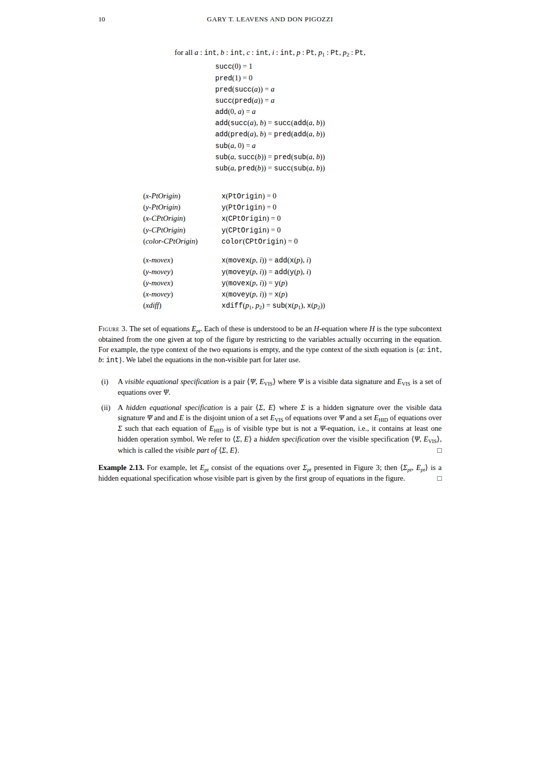10 GARY T. LEAVENS AND DON PIGOZZI 10
for all a : int, b : int, c : int, i : int, p : Pt, p1 : Pt, p2 : Pt,
| succ (0) = 1 |
| pred (1) = 0 |
| pred ( succ ( a )) = a |
| succ ( pred ( a )) = a |
| add (0, a ) = a |
| add ( succ ( a ), b ) = succ ( add ( a , b )) |
| add ( pred ( a ), b ) = pred ( add ( a , b )) |
| sub ( a , 0) = a |
| sub ( a , succ ( b )) = pred ( sub ( a , b )) |
| sub ( a , pred ( b )) = succ ( sub ( a , b )) |
| ( x-PtOrigin ) | x ( PtOrigin ) = 0 |
| ( y-PtOrigin ) | y ( PtOrigin ) = 0 |
| ( x-CPtOrigin ) | x ( CPtOrigin ) = 0 |
| ( y-CPtOrigin ) | y ( CPtOrigin ) = 0 |
| ( color-CPtOrigin ) | color ( CPtOrigin ) = 0 |
| ( x-movex ) | x ( movex ( p , i )) = add ( x ( p ), i ) |
| ( y-movey ) | y ( movey ( p , i )) = add ( y ( p ), i ) |
| ( y-movex ) | y ( movex ( p , i )) = y ( p ) |
| ( x-movey ) | x ( movey ( p , i )) = x ( p ) |
| ( xdiff ) | xdiff ( p 1 , p 2 ) = sub ( x ( p 1 ), x ( p 2 )) |
Figure 3. The set of equations Ept. Each of these is understood to be an H-equation where H is the type subcontext obtained from the one given at top of the figure by restricting to the variables actually occurring in the equation. For example, the type context of the two equations is empty, and the type context of the sixth equation is {a: int, b: int}. We label the equations in the non-visible part for later use.
(i) A visible equational specification is a pair ⟨Ψ, EVIS⟩ where Ψ is a visible data signature and EVIS is a set of equations over Ψ.
(ii) A hidden equational specification is a pair ⟨Σ, E⟩ where Σ is a hidden signature over the visible data signature Ψ and and E is the disjoint union of a set EVIS of equations over Ψ and a set EHID of equations over Σ such that each equation of EHID is of visible type but is not a Ψ-equation, i.e., it contains at least one hidden operation symbol. We refer to ⟨Σ, E⟩ a hidden specification over the visible specification ⟨Ψ, EVIS⟩, which is called the visible part of ⟨Σ, E⟩. □
Example 2.13. For example, let Ept consist of the equations over Σpt presented in Figure 3; then ⟨Σpt, Ept⟩ is a hidden equational specification whose visible part is given by the first group of equations in the figure. □